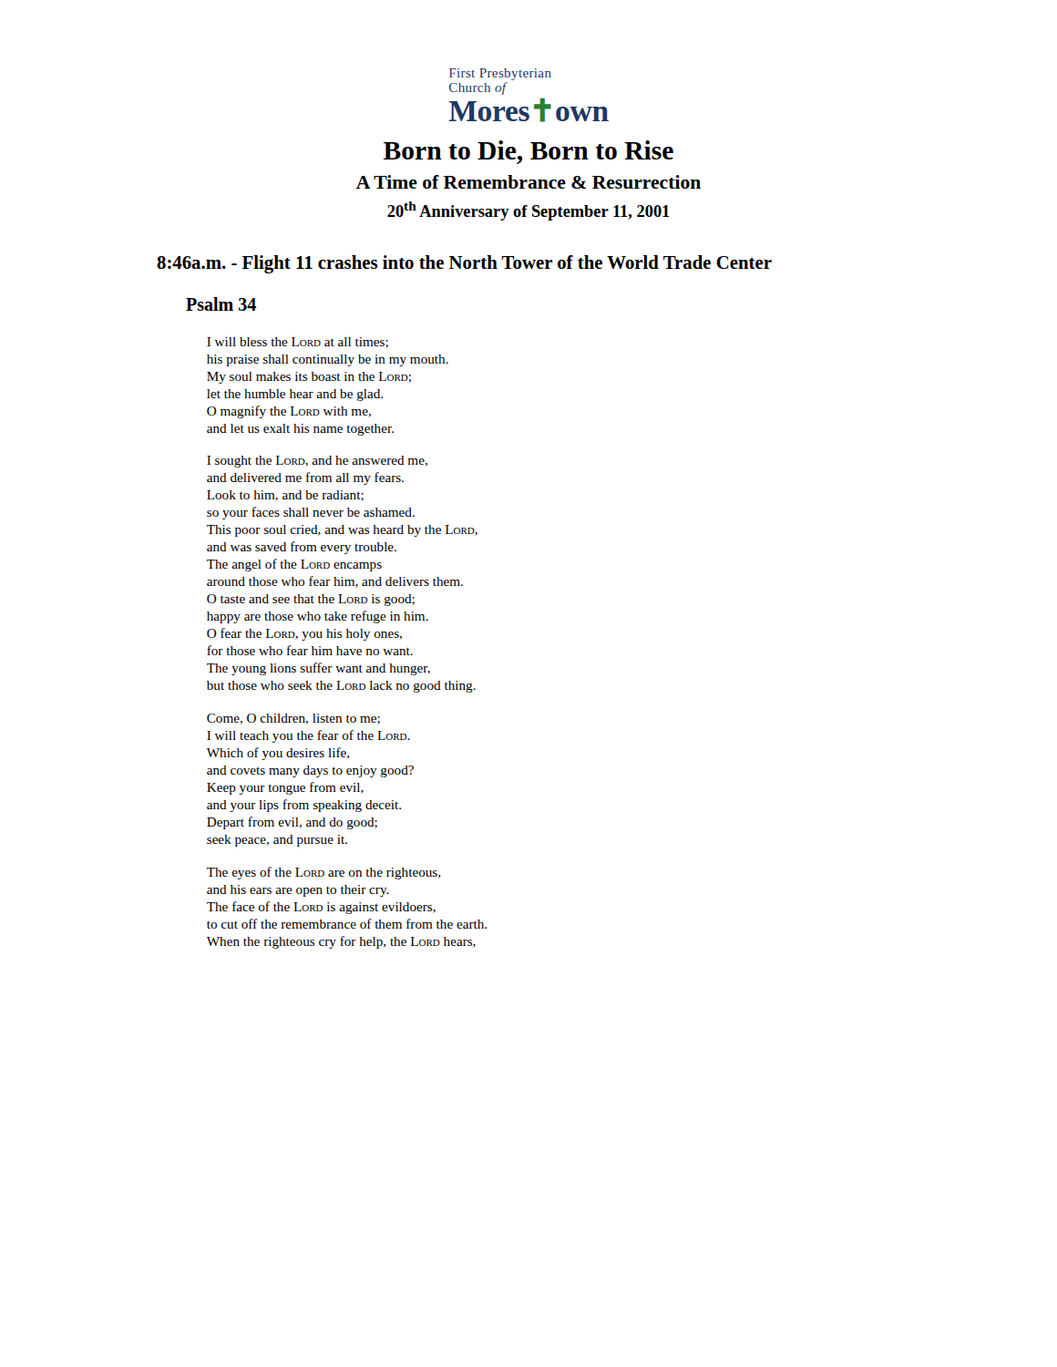First Presbyterian Church of Mores✝own
Born to Die, Born to Rise
A Time of Remembrance & Resurrection
20th Anniversary of September 11, 2001
8:46a.m. - Flight 11 crashes into the North Tower of the World Trade Center
Psalm 34
I will bless the Lord at all times;
his praise shall continually be in my mouth.
My soul makes its boast in the Lord;
let the humble hear and be glad.
O magnify the Lord with me,
and let us exalt his name together.
I sought the Lord, and he answered me,
and delivered me from all my fears.
Look to him, and be radiant;
so your faces shall never be ashamed.
This poor soul cried, and was heard by the Lord,
and was saved from every trouble.
The angel of the Lord encamps
around those who fear him, and delivers them.
O taste and see that the Lord is good;
happy are those who take refuge in him.
O fear the Lord, you his holy ones,
for those who fear him have no want.
The young lions suffer want and hunger,
but those who seek the Lord lack no good thing.
Come, O children, listen to me;
I will teach you the fear of the Lord.
Which of you desires life,
and covets many days to enjoy good?
Keep your tongue from evil,
and your lips from speaking deceit.
Depart from evil, and do good;
seek peace, and pursue it.
The eyes of the Lord are on the righteous,
and his ears are open to their cry.
The face of the Lord is against evildoers,
to cut off the remembrance of them from the earth.
When the righteous cry for help, the Lord hears,